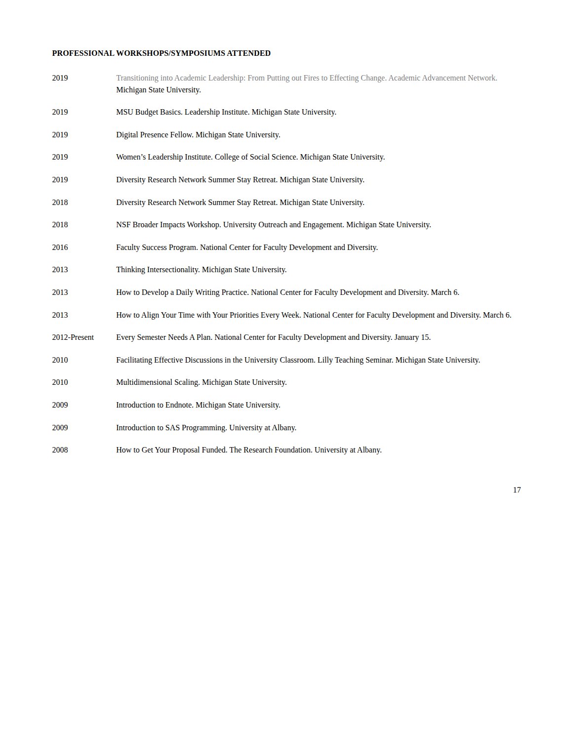PROFESSIONAL WORKSHOPS/SYMPOSIUMS ATTENDED
| 2019 | Transitioning into Academic Leadership: From Putting out Fires to Effecting Change. Academic Advancement Network. Michigan State University. |
| 2019 | MSU Budget Basics. Leadership Institute. Michigan State University. |
| 2019 | Digital Presence Fellow. Michigan State University. |
| 2019 | Women’s Leadership Institute. College of Social Science. Michigan State University. |
| 2019 | Diversity Research Network Summer Stay Retreat. Michigan State University. |
| 2018 | Diversity Research Network Summer Stay Retreat. Michigan State University. |
| 2018 | NSF Broader Impacts Workshop. University Outreach and Engagement. Michigan State University. |
| 2016 | Faculty Success Program. National Center for Faculty Development and Diversity. |
| 2013 | Thinking Intersectionality. Michigan State University. |
| 2013 | How to Develop a Daily Writing Practice. National Center for Faculty Development and Diversity. March 6. |
| 2013 | How to Align Your Time with Your Priorities Every Week. National Center for Faculty Development and Diversity. March 6. |
| 2012-Present | Every Semester Needs A Plan. National Center for Faculty Development and Diversity. January 15. |
| 2010 | Facilitating Effective Discussions in the University Classroom. Lilly Teaching Seminar. Michigan State University. |
| 2010 | Multidimensional Scaling. Michigan State University. |
| 2009 | Introduction to Endnote. Michigan State University. |
| 2009 | Introduction to SAS Programming. University at Albany. |
| 2008 | How to Get Your Proposal Funded. The Research Foundation. University at Albany. |
17